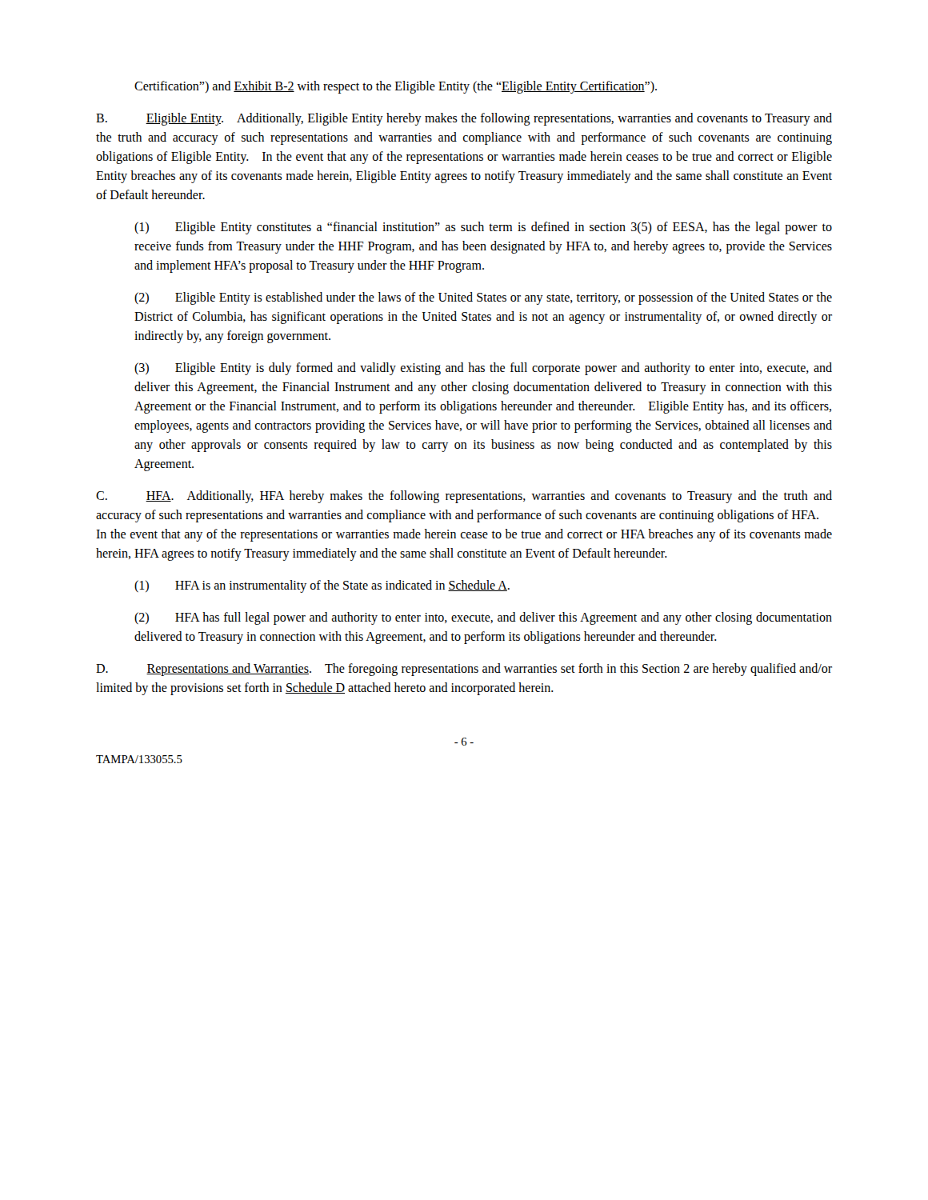Certification”) and Exhibit B-2 with respect to the Eligible Entity (the “Eligible Entity Certification”).
B.   Eligible Entity. Additionally, Eligible Entity hereby makes the following representations, warranties and covenants to Treasury and the truth and accuracy of such representations and warranties and compliance with and performance of such covenants are continuing obligations of Eligible Entity. In the event that any of the representations or warranties made herein ceases to be true and correct or Eligible Entity breaches any of its covenants made herein, Eligible Entity agrees to notify Treasury immediately and the same shall constitute an Event of Default hereunder.
(1)  Eligible Entity constitutes a “financial institution” as such term is defined in section 3(5) of EESA, has the legal power to receive funds from Treasury under the HHF Program, and has been designated by HFA to, and hereby agrees to, provide the Services and implement HFA’s proposal to Treasury under the HHF Program.
(2)  Eligible Entity is established under the laws of the United States or any state, territory, or possession of the United States or the District of Columbia, has significant operations in the United States and is not an agency or instrumentality of, or owned directly or indirectly by, any foreign government.
(3)  Eligible Entity is duly formed and validly existing and has the full corporate power and authority to enter into, execute, and deliver this Agreement, the Financial Instrument and any other closing documentation delivered to Treasury in connection with this Agreement or the Financial Instrument, and to perform its obligations hereunder and thereunder. Eligible Entity has, and its officers, employees, agents and contractors providing the Services have, or will have prior to performing the Services, obtained all licenses and any other approvals or consents required by law to carry on its business as now being conducted and as contemplated by this Agreement.
C.   HFA. Additionally, HFA hereby makes the following representations, warranties and covenants to Treasury and the truth and accuracy of such representations and warranties and compliance with and performance of such covenants are continuing obligations of HFA. In the event that any of the representations or warranties made herein cease to be true and correct or HFA breaches any of its covenants made herein, HFA agrees to notify Treasury immediately and the same shall constitute an Event of Default hereunder.
(1)  HFA is an instrumentality of the State as indicated in Schedule A.
(2)  HFA has full legal power and authority to enter into, execute, and deliver this Agreement and any other closing documentation delivered to Treasury in connection with this Agreement, and to perform its obligations hereunder and thereunder.
D.   Representations and Warranties. The foregoing representations and warranties set forth in this Section 2 are hereby qualified and/or limited by the provisions set forth in Schedule D attached hereto and incorporated herein.
- 6 -
TAMPA/133055.5